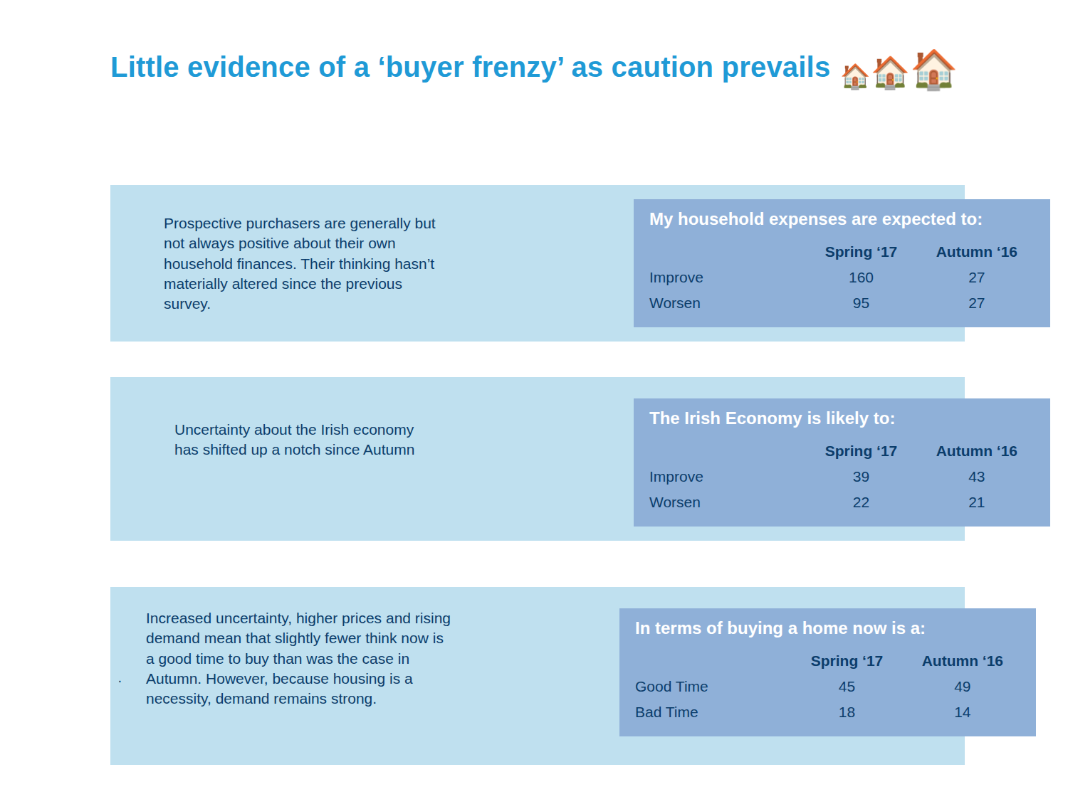Little evidence of a ‘buyer frenzy’ as caution prevails🏠🏠🏠
Prospective purchasers are generally but not always positive about their own household finances. Their thinking hasn’t materially altered since the previous survey.
My household expenses are expected to:
| | Spring ‘17 | Autumn ‘16 |
| --- | --- | --- |
| Improve | 160 | 27 |
| Worsen | 95 | 27 |
Uncertainty about the Irish economy has shifted up a notch since Autumn
The Irish Economy is likely to:
| | Spring ‘17 | Autumn ‘16 |
| --- | --- | --- |
| Improve | 39 | 43 |
| Worsen | 22 | 21 |
Increased uncertainty, higher prices and rising demand mean that slightly fewer think now is a good time to buy than was the case in Autumn. However, because housing is a necessity, demand remains strong.
In terms of buying a home now is a:
| | Spring ‘17 | Autumn ‘16 |
| --- | --- | --- |
| Good Time | 45 | 49 |
| Bad Time | 18 | 14 |
·